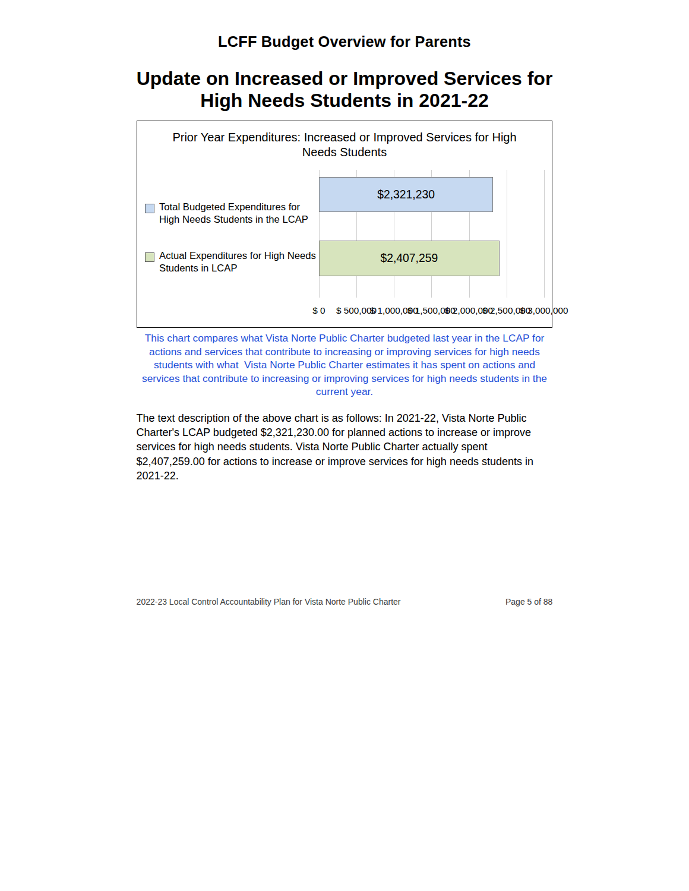LCFF Budget Overview for Parents
Update on Increased or Improved Services for High Needs Students in 2021-22
Prior Year Expenditures: Increased or Improved Services for High
Needs Students
Total Budgeted Expenditures for High Needs Students in the LCAP
Actual Expenditures for High Needs Students in LCAP
$2,321,230
$2,407,259
$ 0 $ 500,000 $ 1,000,000 $ 1,500,000 $ 2,000,000 $ 2,500,000 $ 3,000,000
This chart compares what Vista Norte Public Charter budgeted last year in the LCAP for actions and services that contribute to increasing or improving services for high needs students with what Vista Norte Public Charter estimates it has spent on actions and services that contribute to increasing or improving services for high needs students in the current year.
The text description of the above chart is as follows: In 2021-22, Vista Norte Public Charter's LCAP budgeted $2,321,230.00 for planned actions to increase or improve services for high needs students. Vista Norte Public Charter actually spent $2,407,259.00 for actions to increase or improve services for high needs students in 2021-22.
2022-23 Local Control Accountability Plan for Vista Norte Public Charter Page 5 of 88